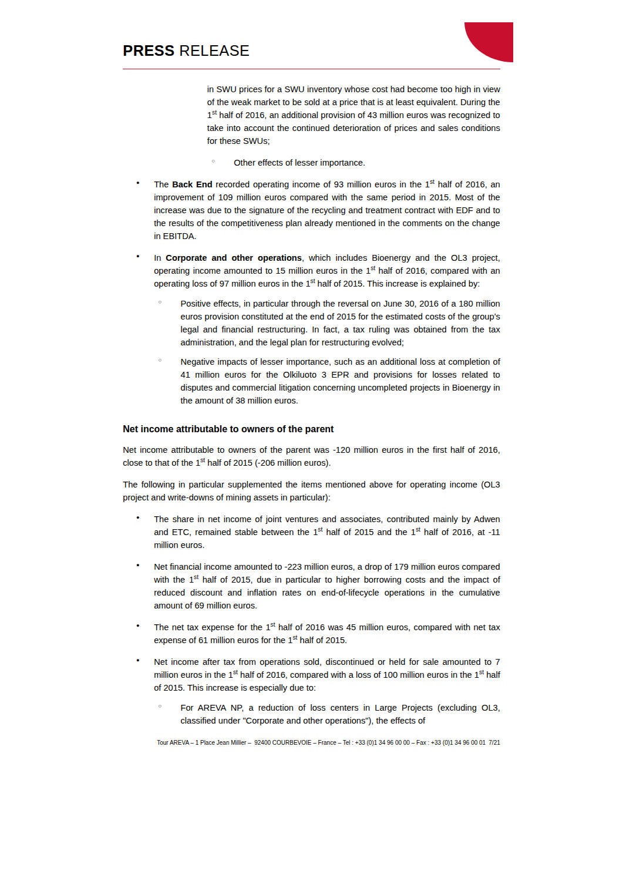PRESS RELEASE
in SWU prices for a SWU inventory whose cost had become too high in view of the weak market to be sold at a price that is at least equivalent. During the 1st half of 2016, an additional provision of 43 million euros was recognized to take into account the continued deterioration of prices and sales conditions for these SWUs;
Other effects of lesser importance.
The Back End recorded operating income of 93 million euros in the 1st half of 2016, an improvement of 109 million euros compared with the same period in 2015. Most of the increase was due to the signature of the recycling and treatment contract with EDF and to the results of the competitiveness plan already mentioned in the comments on the change in EBITDA.
In Corporate and other operations, which includes Bioenergy and the OL3 project, operating income amounted to 15 million euros in the 1st half of 2016, compared with an operating loss of 97 million euros in the 1st half of 2015. This increase is explained by:
Positive effects, in particular through the reversal on June 30, 2016 of a 180 million euros provision constituted at the end of 2015 for the estimated costs of the group's legal and financial restructuring. In fact, a tax ruling was obtained from the tax administration, and the legal plan for restructuring evolved;
Negative impacts of lesser importance, such as an additional loss at completion of 41 million euros for the Olkiluoto 3 EPR and provisions for losses related to disputes and commercial litigation concerning uncompleted projects in Bioenergy in the amount of 38 million euros.
Net income attributable to owners of the parent
Net income attributable to owners of the parent was -120 million euros in the first half of 2016, close to that of the 1st half of 2015 (-206 million euros).
The following in particular supplemented the items mentioned above for operating income (OL3 project and write-downs of mining assets in particular):
The share in net income of joint ventures and associates, contributed mainly by Adwen and ETC, remained stable between the 1st half of 2015 and the 1st half of 2016, at -11 million euros.
Net financial income amounted to -223 million euros, a drop of 179 million euros compared with the 1st half of 2015, due in particular to higher borrowing costs and the impact of reduced discount and inflation rates on end-of-lifecycle operations in the cumulative amount of 69 million euros.
The net tax expense for the 1st half of 2016 was 45 million euros, compared with net tax expense of 61 million euros for the 1st half of 2015.
Net income after tax from operations sold, discontinued or held for sale amounted to 7 million euros in the 1st half of 2016, compared with a loss of 100 million euros in the 1st half of 2015. This increase is especially due to:
For AREVA NP, a reduction of loss centers in Large Projects (excluding OL3, classified under "Corporate and other operations"), the effects of
Tour AREVA – 1 Place Jean Millier – 92400 COURBEVOIE – France – Tel : +33 (0)1 34 96 00 00 – Fax : +33 (0)1 34 96 00 01
7/21